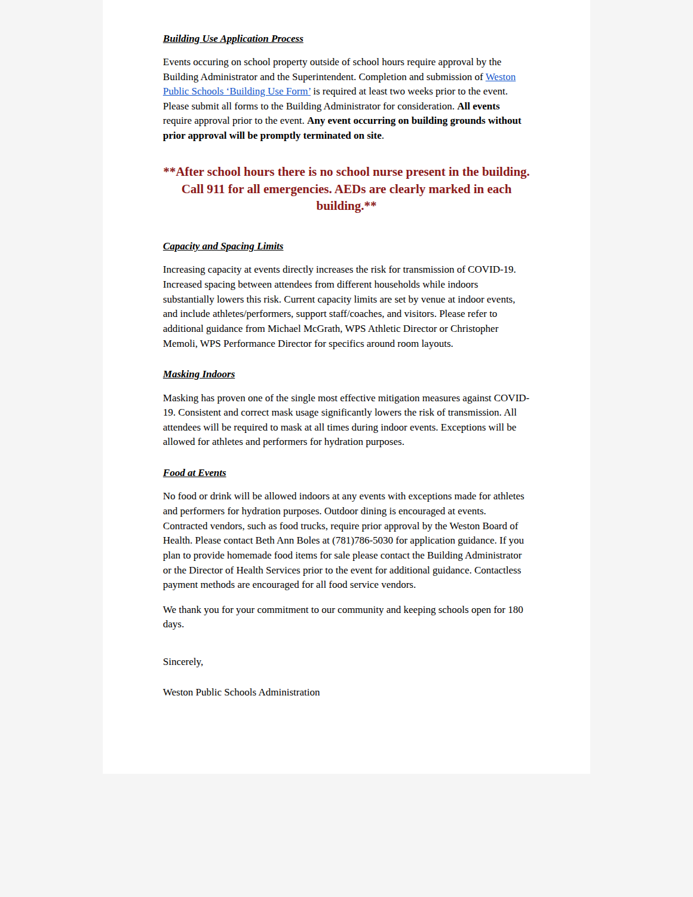Building Use Application Process
Events occuring on school property outside of school hours require approval by the Building Administrator and the Superintendent. Completion and submission of Weston Public Schools ‘Building Use Form’ is required at least two weeks prior to the event. Please submit all forms to the Building Administrator for consideration. All events require approval prior to the event. Any event occurring on building grounds without prior approval will be promptly terminated on site.
**After school hours there is no school nurse present in the building. Call 911 for all emergencies. AEDs are clearly marked in each building.**
Capacity and Spacing Limits
Increasing capacity at events directly increases the risk for transmission of COVID-19. Increased spacing between attendees from different households while indoors substantially lowers this risk. Current capacity limits are set by venue at indoor events, and include athletes/performers, support staff/coaches, and visitors. Please refer to additional guidance from Michael McGrath, WPS Athletic Director or Christopher Memoli, WPS Performance Director for specifics around room layouts.
Masking Indoors
Masking has proven one of the single most effective mitigation measures against COVID-19. Consistent and correct mask usage significantly lowers the risk of transmission. All attendees will be required to mask at all times during indoor events. Exceptions will be allowed for athletes and performers for hydration purposes.
Food at Events
No food or drink will be allowed indoors at any events with exceptions made for athletes and performers for hydration purposes. Outdoor dining is encouraged at events. Contracted vendors, such as food trucks, require prior approval by the Weston Board of Health. Please contact Beth Ann Boles at (781)786-5030 for application guidance. If you plan to provide homemade food items for sale please contact the Building Administrator or the Director of Health Services prior to the event for additional guidance. Contactless payment methods are encouraged for all food service vendors.
We thank you for your commitment to our community and keeping schools open for 180 days.
Sincerely,
Weston Public Schools Administration